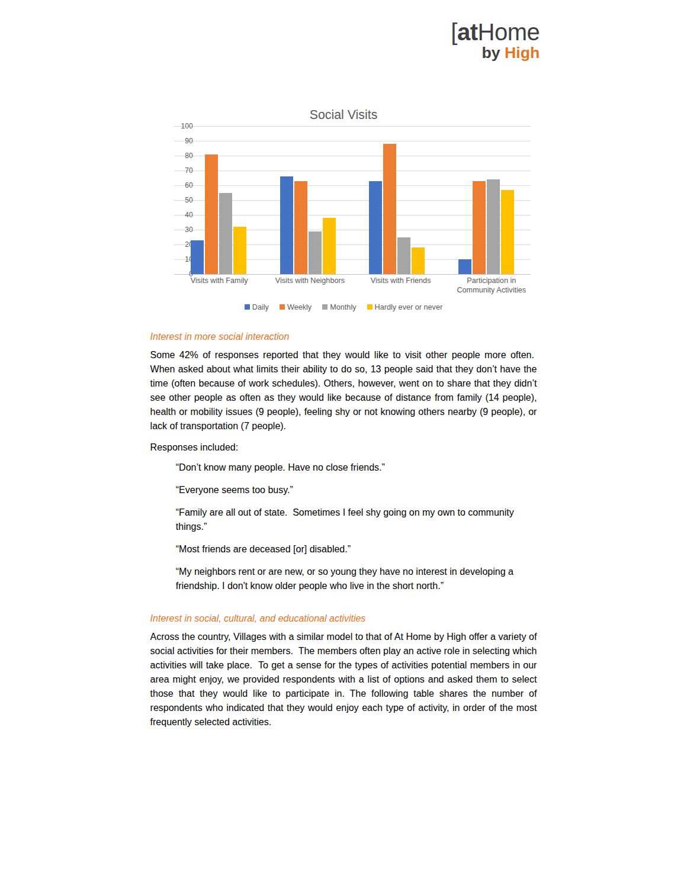[atHome
by High
Social Visits
100
90
80
70
60
50
40
30
20
10
0
Visits with Family
Visits with Neighbors
Visits with Friends
Participation in Community Activities
Daily
Weekly
Monthly
Hardly ever or never
Interest in more social interaction
Some 42% of responses reported that they would like to visit other people more often. When asked about what limits their ability to do so, 13 people said that they don’t have the time (often because of work schedules). Others, however, went on to share that they didn’t see other people as often as they would like because of distance from family (14 people), health or mobility issues (9 people), feeling shy or not knowing others nearby (9 people), or lack of transportation (7 people).
Responses included:
“Don’t know many people. Have no close friends.”
“Everyone seems too busy.”
“Family are all out of state. Sometimes I feel shy going on my own to community things.”
“Most friends are deceased [or] disabled.”
“My neighbors rent or are new, or so young they have no interest in developing a friendship. I don't know older people who live in the short north.”
Interest in social, cultural, and educational activities
Across the country, Villages with a similar model to that of At Home by High offer a variety of social activities for their members. The members often play an active role in selecting which activities will take place. To get a sense for the types of activities potential members in our area might enjoy, we provided respondents with a list of options and asked them to select those that they would like to participate in. The following table shares the number of respondents who indicated that they would enjoy each type of activity, in order of the most frequently selected activities.